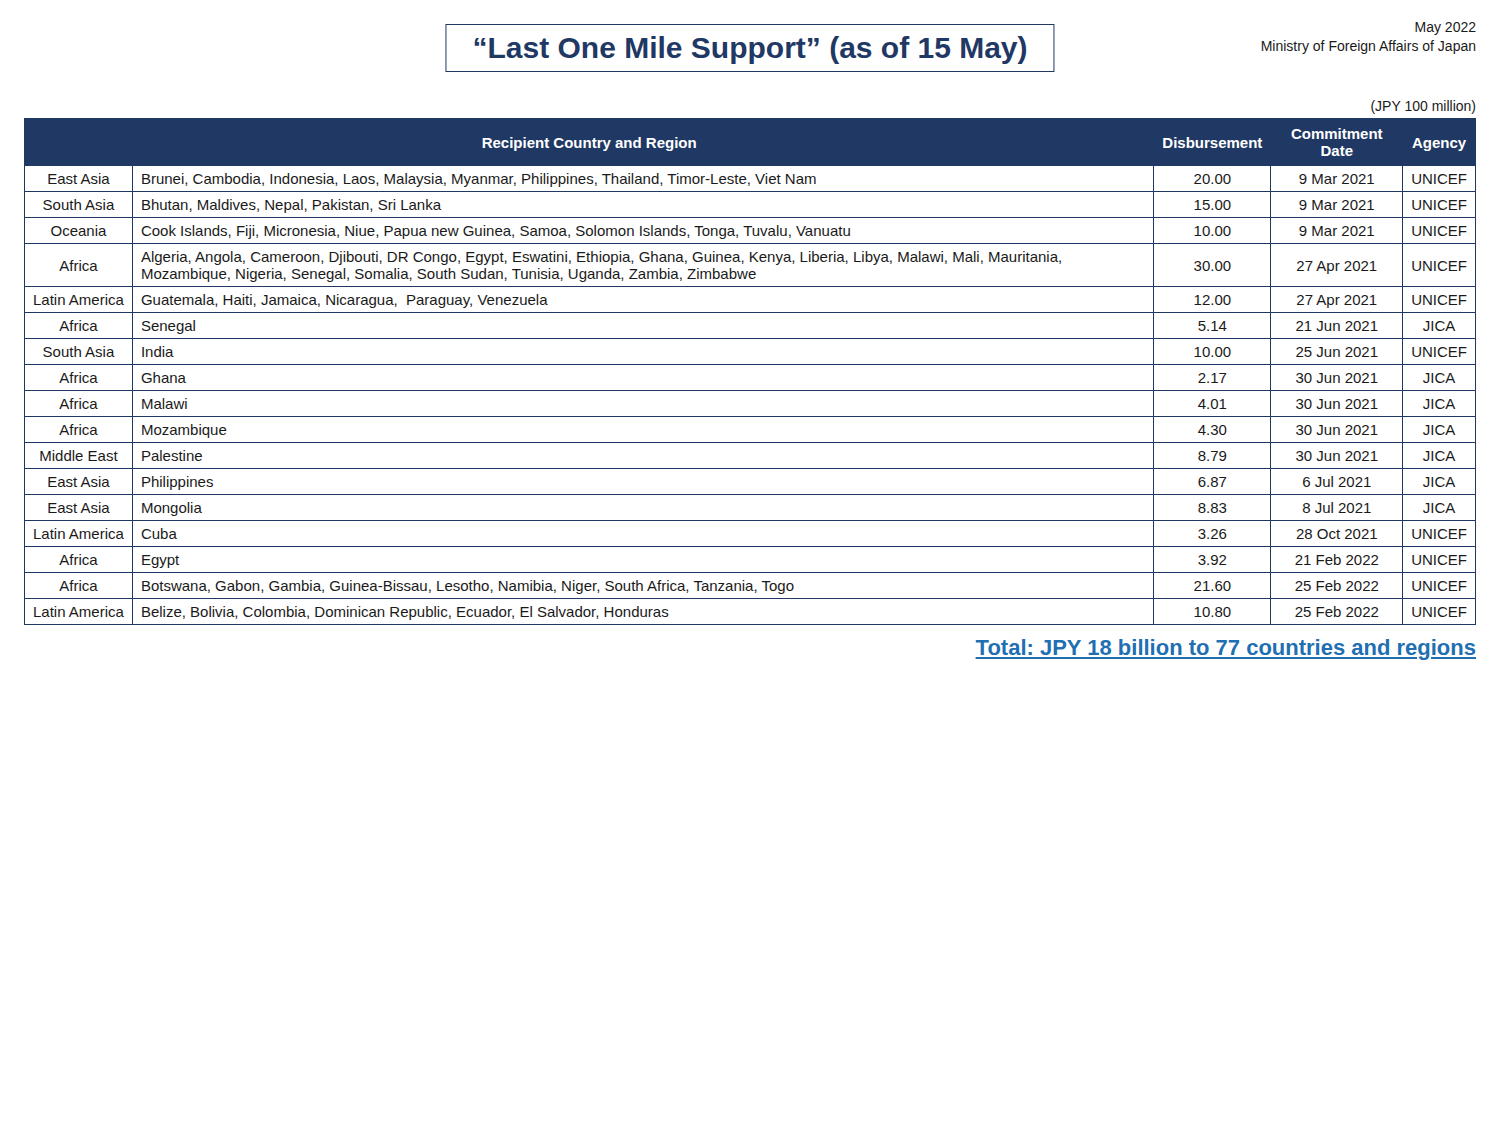“Last One Mile Support” (as of 15 May)
May 2022
Ministry of Foreign Affairs of Japan
(JPY 100 million)
| Recipient Country and Region | Disbursement | Commitment Date | Agency |
| --- | --- | --- | --- |
| East Asia | Brunei, Cambodia, Indonesia, Laos, Malaysia, Myanmar, Philippines, Thailand, Timor-Leste, Viet Nam | 20.00 | 9 Mar 2021 | UNICEF |
| South Asia | Bhutan, Maldives, Nepal, Pakistan, Sri Lanka | 15.00 | 9 Mar 2021 | UNICEF |
| Oceania | Cook Islands, Fiji, Micronesia, Niue, Papua new Guinea, Samoa, Solomon Islands, Tonga, Tuvalu, Vanuatu | 10.00 | 9 Mar 2021 | UNICEF |
| Africa | Algeria, Angola, Cameroon, Djibouti, DR Congo, Egypt, Eswatini, Ethiopia, Ghana, Guinea, Kenya, Liberia, Libya, Malawi, Mali, Mauritania, Mozambique, Nigeria, Senegal, Somalia, South Sudan, Tunisia, Uganda, Zambia, Zimbabwe | 30.00 | 27 Apr 2021 | UNICEF |
| Latin America | Guatemala, Haiti, Jamaica, Nicaragua, Paraguay, Venezuela | 12.00 | 27 Apr 2021 | UNICEF |
| Africa | Senegal | 5.14 | 21 Jun 2021 | JICA |
| South Asia | India | 10.00 | 25 Jun 2021 | UNICEF |
| Africa | Ghana | 2.17 | 30 Jun 2021 | JICA |
| Africa | Malawi | 4.01 | 30 Jun 2021 | JICA |
| Africa | Mozambique | 4.30 | 30 Jun 2021 | JICA |
| Middle East | Palestine | 8.79 | 30 Jun 2021 | JICA |
| East Asia | Philippines | 6.87 | 6 Jul 2021 | JICA |
| East Asia | Mongolia | 8.83 | 8 Jul 2021 | JICA |
| Latin America | Cuba | 3.26 | 28 Oct 2021 | UNICEF |
| Africa | Egypt | 3.92 | 21 Feb 2022 | UNICEF |
| Africa | Botswana, Gabon, Gambia, Guinea-Bissau, Lesotho, Namibia, Niger, South Africa, Tanzania, Togo | 21.60 | 25 Feb 2022 | UNICEF |
| Latin America | Belize, Bolivia, Colombia, Dominican Republic, Ecuador, El Salvador, Honduras | 10.80 | 25 Feb 2022 | UNICEF |
Total: JPY 18 billion to 77 countries and regions